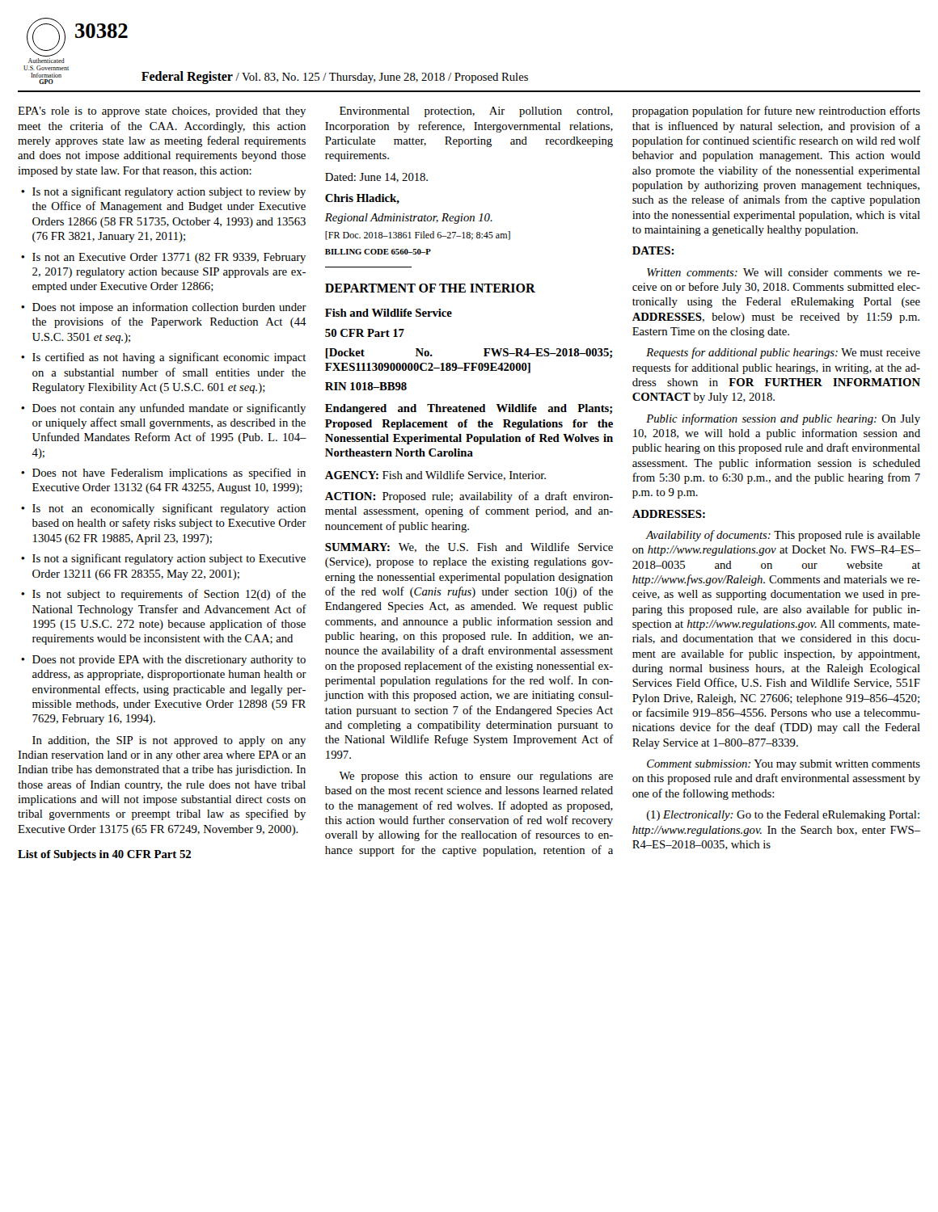Authenticated
U.S. Government
Information
GPO
30382
Federal Register / Vol. 83, No. 125 / Thursday, June 28, 2018 / Proposed Rules
EPA's role is to approve state choices, provided that they meet the criteria of the CAA. Accordingly, this action merely approves state law as meeting federal requirements and does not impose additional requirements beyond those imposed by state law. For that reason, this action:
Is not a significant regulatory action subject to review by the Office of Management and Budget under Executive Orders 12866 (58 FR 51735, October 4, 1993) and 13563 (76 FR 3821, January 21, 2011);
Is not an Executive Order 13771 (82 FR 9339, February 2, 2017) regulatory action because SIP approvals are exempted under Executive Order 12866;
Does not impose an information collection burden under the provisions of the Paperwork Reduction Act (44 U.S.C. 3501 et seq.);
Is certified as not having a significant economic impact on a substantial number of small entities under the Regulatory Flexibility Act (5 U.S.C. 601 et seq.);
Does not contain any unfunded mandate or significantly or uniquely affect small governments, as described in the Unfunded Mandates Reform Act of 1995 (Pub. L. 104–4);
Does not have Federalism implications as specified in Executive Order 13132 (64 FR 43255, August 10, 1999);
Is not an economically significant regulatory action based on health or safety risks subject to Executive Order 13045 (62 FR 19885, April 23, 1997);
Is not a significant regulatory action subject to Executive Order 13211 (66 FR 28355, May 22, 2001);
Is not subject to requirements of Section 12(d) of the National Technology Transfer and Advancement Act of 1995 (15 U.S.C. 272 note) because application of those requirements would be inconsistent with the CAA; and
Does not provide EPA with the discretionary authority to address, as appropriate, disproportionate human health or environmental effects, using practicable and legally permissible methods, under Executive Order 12898 (59 FR 7629, February 16, 1994).
In addition, the SIP is not approved to apply on any Indian reservation land or in any other area where EPA or an Indian tribe has demonstrated that a tribe has jurisdiction. In those areas of Indian country, the rule does not have tribal implications and will not impose substantial direct costs on tribal governments or preempt tribal law as specified by Executive Order 13175 (65 FR 67249, November 9, 2000).
List of Subjects in 40 CFR Part 52
Environmental protection, Air pollution control, Incorporation by reference, Intergovernmental relations, Particulate matter, Reporting and recordkeeping requirements.
Dated: June 14, 2018.
Chris Hladick,
Regional Administrator, Region 10.
[FR Doc. 2018–13861 Filed 6–27–18; 8:45 am]
BILLING CODE 6560–50–P
DEPARTMENT OF THE INTERIOR
Fish and Wildlife Service
50 CFR Part 17
[Docket No. FWS–R4–ES–2018–0035; FXES11130900000C2–189–FF09E42000]
RIN 1018–BB98
Endangered and Threatened Wildlife and Plants; Proposed Replacement of the Regulations for the Nonessential Experimental Population of Red Wolves in Northeastern North Carolina
AGENCY: Fish and Wildlife Service, Interior.
ACTION: Proposed rule; availability of a draft environmental assessment, opening of comment period, and announcement of public hearing.
SUMMARY: We, the U.S. Fish and Wildlife Service (Service), propose to replace the existing regulations governing the nonessential experimental population designation of the red wolf (Canis rufus) under section 10(j) of the Endangered Species Act, as amended. We request public comments, and announce a public information session and public hearing, on this proposed rule. In addition, we announce the availability of a draft environmental assessment on the proposed replacement of the existing nonessential experimental population regulations for the red wolf. In conjunction with this proposed action, we are initiating consultation pursuant to section 7 of the Endangered Species Act and completing a compatibility determination pursuant to the National Wildlife Refuge System Improvement Act of 1997.
We propose this action to ensure our regulations are based on the most recent science and lessons learned related to the management of red wolves. If adopted as proposed, this action would further conservation of red wolf recovery overall by allowing for the reallocation of resources to enhance support for the captive population, retention of a propagation population for future new reintroduction efforts that is influenced by natural selection, and provision of a population for continued scientific research on wild red wolf behavior and population management. This action would also promote the viability of the nonessential experimental population by authorizing proven management techniques, such as the release of animals from the captive population into the nonessential experimental population, which is vital to maintaining a genetically healthy population.
DATES:
Written comments: We will consider comments we receive on or before July 30, 2018. Comments submitted electronically using the Federal eRulemaking Portal (see ADDRESSES, below) must be received by 11:59 p.m. Eastern Time on the closing date.
Requests for additional public hearings: We must receive requests for additional public hearings, in writing, at the address shown in FOR FURTHER INFORMATION CONTACT by July 12, 2018.
Public information session and public hearing: On July 10, 2018, we will hold a public information session and public hearing on this proposed rule and draft environmental assessment. The public information session is scheduled from 5:30 p.m. to 6:30 p.m., and the public hearing from 7 p.m. to 9 p.m.
ADDRESSES:
Availability of documents: This proposed rule is available on http://www.regulations.gov at Docket No. FWS–R4–ES–2018–0035 and on our website at http://www.fws.gov/Raleigh. Comments and materials we receive, as well as supporting documentation we used in preparing this proposed rule, are also available for public inspection at http://www.regulations.gov. All comments, materials, and documentation that we considered in this document are available for public inspection, by appointment, during normal business hours, at the Raleigh Ecological Services Field Office, U.S. Fish and Wildlife Service, 551F Pylon Drive, Raleigh, NC 27606; telephone 919–856–4520; or facsimile 919–856–4556. Persons who use a telecommunications device for the deaf (TDD) may call the Federal Relay Service at 1–800–877–8339.
Comment submission: You may submit written comments on this proposed rule and draft environmental assessment by one of the following methods:
(1) Electronically: Go to the Federal eRulemaking Portal: http://www.regulations.gov. In the Search box, enter FWS–R4–ES–2018–0035, which is